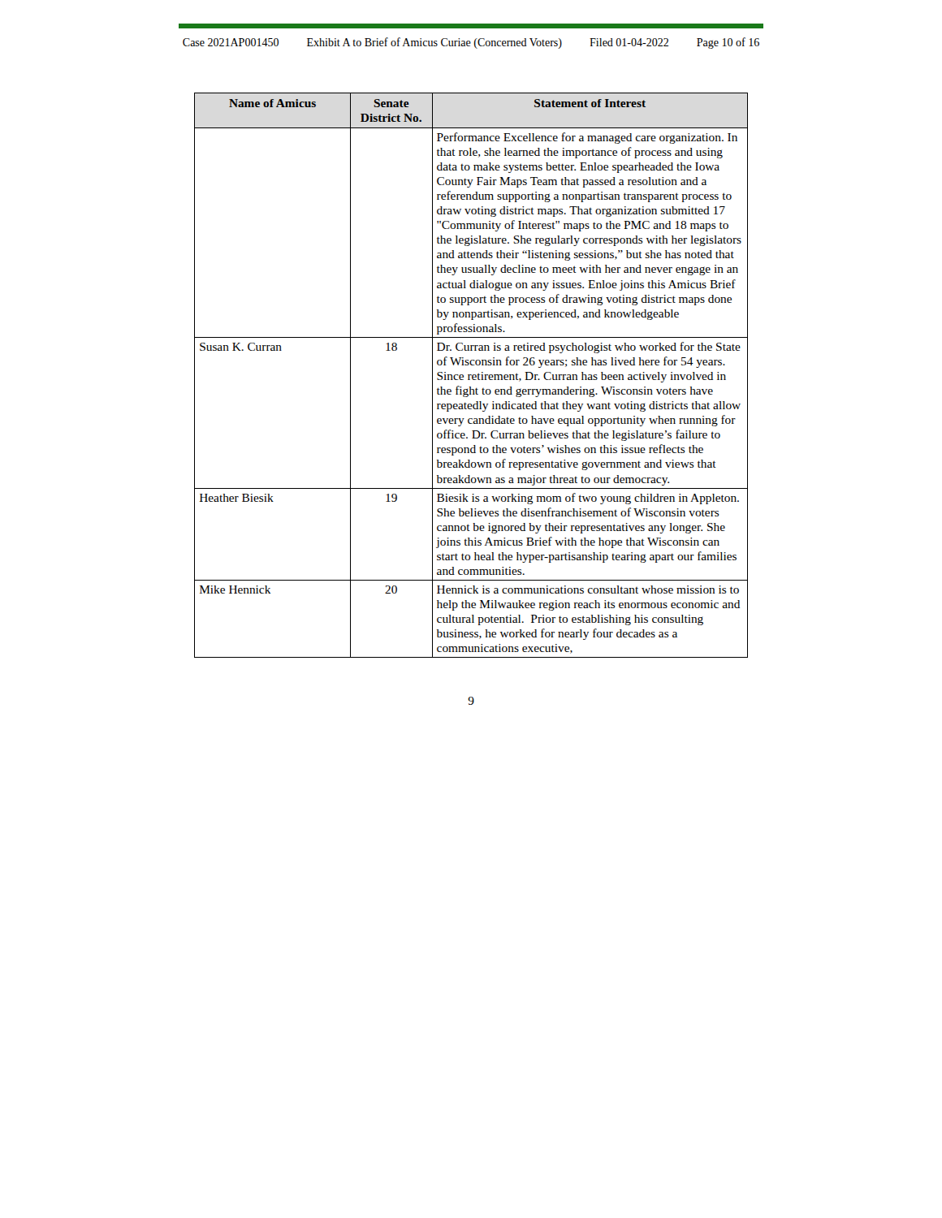Case 2021AP001450 Exhibit A to Brief of Amicus Curiae (Concerned Voters) Filed 01-04-2022 Page 10 of 16
| Name of Amicus | Senate District No. | Statement of Interest |
| --- | --- | --- |
| | | Performance Excellence for a managed care organization. In that role, she learned the importance of process and using data to make systems better. Enloe spearheaded the Iowa County Fair Maps Team that passed a resolution and a referendum supporting a nonpartisan transparent process to draw voting district maps. That organization submitted 17 "Community of Interest" maps to the PMC and 18 maps to the legislature. She regularly corresponds with her legislators and attends their “listening sessions,” but she has noted that they usually decline to meet with her and never engage in an actual dialogue on any issues. Enloe joins this Amicus Brief to support the process of drawing voting district maps done by nonpartisan, experienced, and knowledgeable professionals. |
| Susan K. Curran | 18 | Dr. Curran is a retired psychologist who worked for the State of Wisconsin for 26 years; she has lived here for 54 years. Since retirement, Dr. Curran has been actively involved in the fight to end gerrymandering. Wisconsin voters have repeatedly indicated that they want voting districts that allow every candidate to have equal opportunity when running for office. Dr. Curran believes that the legislature’s failure to respond to the voters’ wishes on this issue reflects the breakdown of representative government and views that breakdown as a major threat to our democracy. |
| Heather Biesik | 19 | Biesik is a working mom of two young children in Appleton. She believes the disenfranchisement of Wisconsin voters cannot be ignored by their representatives any longer. She joins this Amicus Brief with the hope that Wisconsin can start to heal the hyper-partisanship tearing apart our families and communities. |
| Mike Hennick | 20 | Hennick is a communications consultant whose mission is to help the Milwaukee region reach its enormous economic and cultural potential. Prior to establishing his consulting business, he worked for nearly four decades as a communications executive, |
9